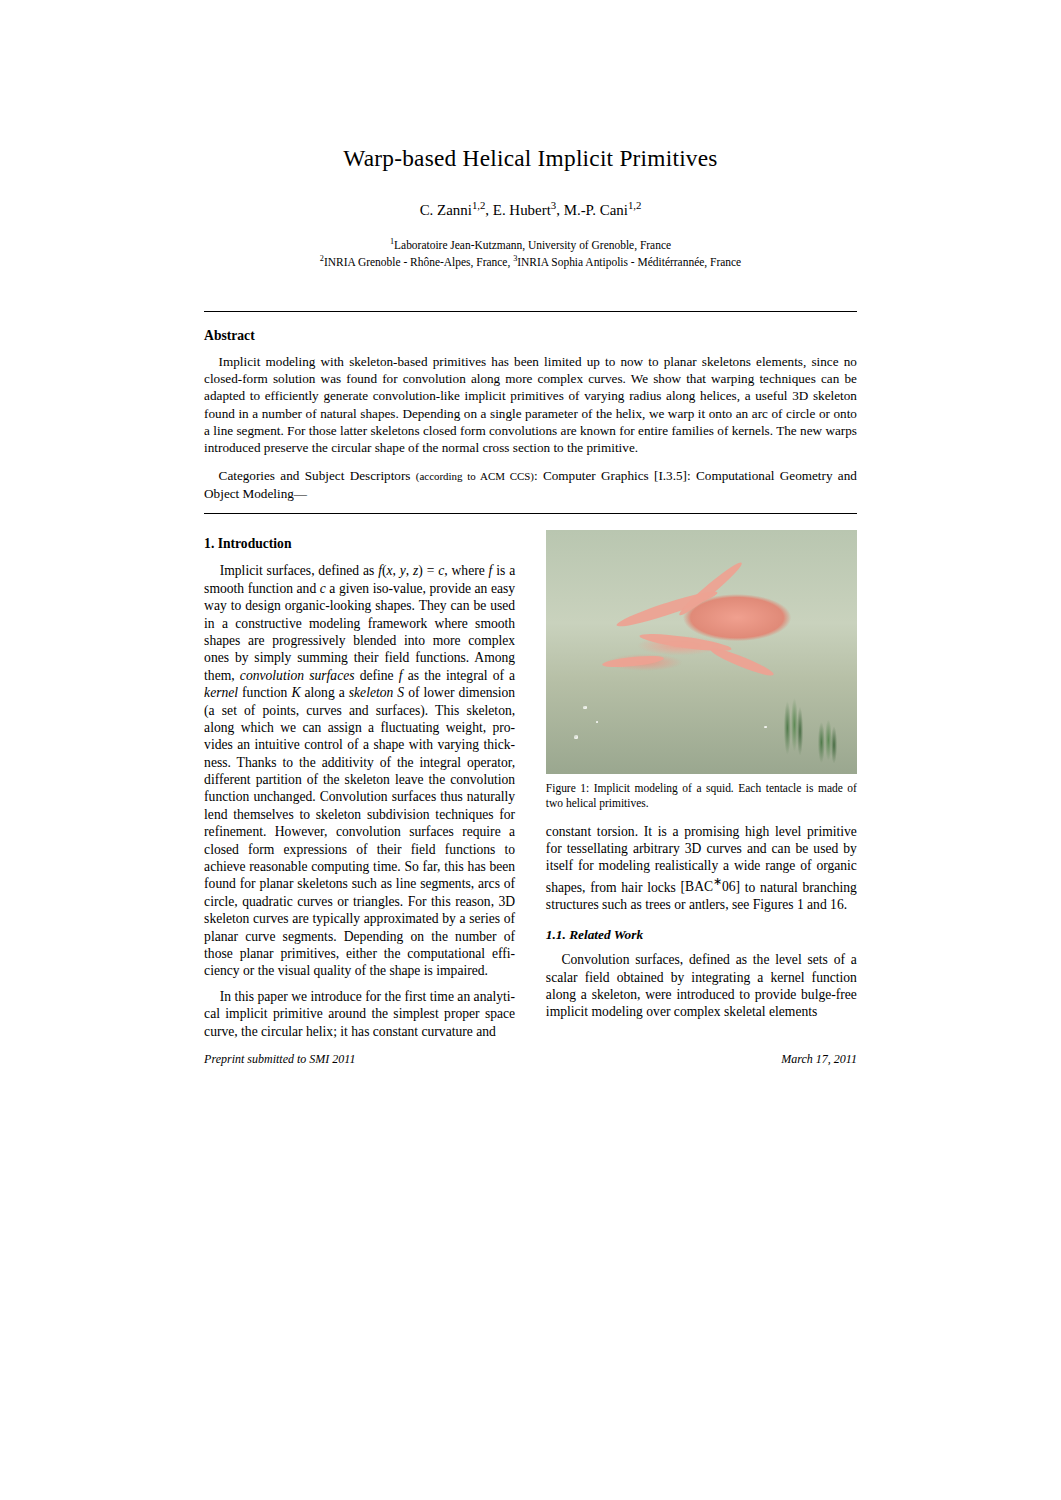Warp-based Helical Implicit Primitives
C. Zanni1,2, E. Hubert3, M.-P. Cani1,2
1Laboratoire Jean-Kutzmann, University of Grenoble, France
2INRIA Grenoble - Rhône-Alpes, France, 3INRIA Sophia Antipolis - Méditérrannée, France
Abstract
Implicit modeling with skeleton-based primitives has been limited up to now to planar skeletons elements, since no closed-form solution was found for convolution along more complex curves. We show that warping techniques can be adapted to efficiently generate convolution-like implicit primitives of varying radius along helices, a useful 3D skeleton found in a number of natural shapes. Depending on a single parameter of the helix, we warp it onto an arc of circle or onto a line segment. For those latter skeletons closed form convolutions are known for entire families of kernels. The new warps introduced preserve the circular shape of the normal cross section to the primitive.
Categories and Subject Descriptors (according to ACM CCS): Computer Graphics [I.3.5]: Computational Geometry and Object Modeling—
1. Introduction
Implicit surfaces, defined as f(x, y, z) = c, where f is a smooth function and c a given iso-value, provide an easy way to design organic-looking shapes. They can be used in a constructive modeling framework where smooth shapes are progressively blended into more complex ones by simply summing their field functions. Among them, convolution surfaces define f as the integral of a kernel function K along a skeleton S of lower dimension (a set of points, curves and surfaces). This skeleton, along which we can assign a fluctuating weight, provides an intuitive control of a shape with varying thickness. Thanks to the additivity of the integral operator, different partition of the skeleton leave the convolution function unchanged. Convolution surfaces thus naturally lend themselves to skeleton subdivision techniques for refinement. However, convolution surfaces require a closed form expressions of their field functions to achieve reasonable computing time. So far, this has been found for planar skeletons such as line segments, arcs of circle, quadratic curves or triangles. For this reason, 3D skeleton curves are typically approximated by a series of planar curve segments. Depending on the number of those planar primitives, either the computational efficiency or the visual quality of the shape is impaired.
In this paper we introduce for the first time an analytical implicit primitive around the simplest proper space curve, the circular helix; it has constant curvature and
Figure 1: Implicit modeling of a squid. Each tentacle is made of two helical primitives.
constant torsion. It is a promising high level primitive for tessellating arbitrary 3D curves and can be used by itself for modeling realistically a wide range of organic shapes, from hair locks [BAC∗06] to natural branching structures such as trees or antlers, see Figures 1 and 16.
1.1. Related Work
Convolution surfaces, defined as the level sets of a scalar field obtained by integrating a kernel function along a skeleton, were introduced to provide bulge-free implicit modeling over complex skeletal elements
Preprint submitted to SMI 2011
March 17, 2011